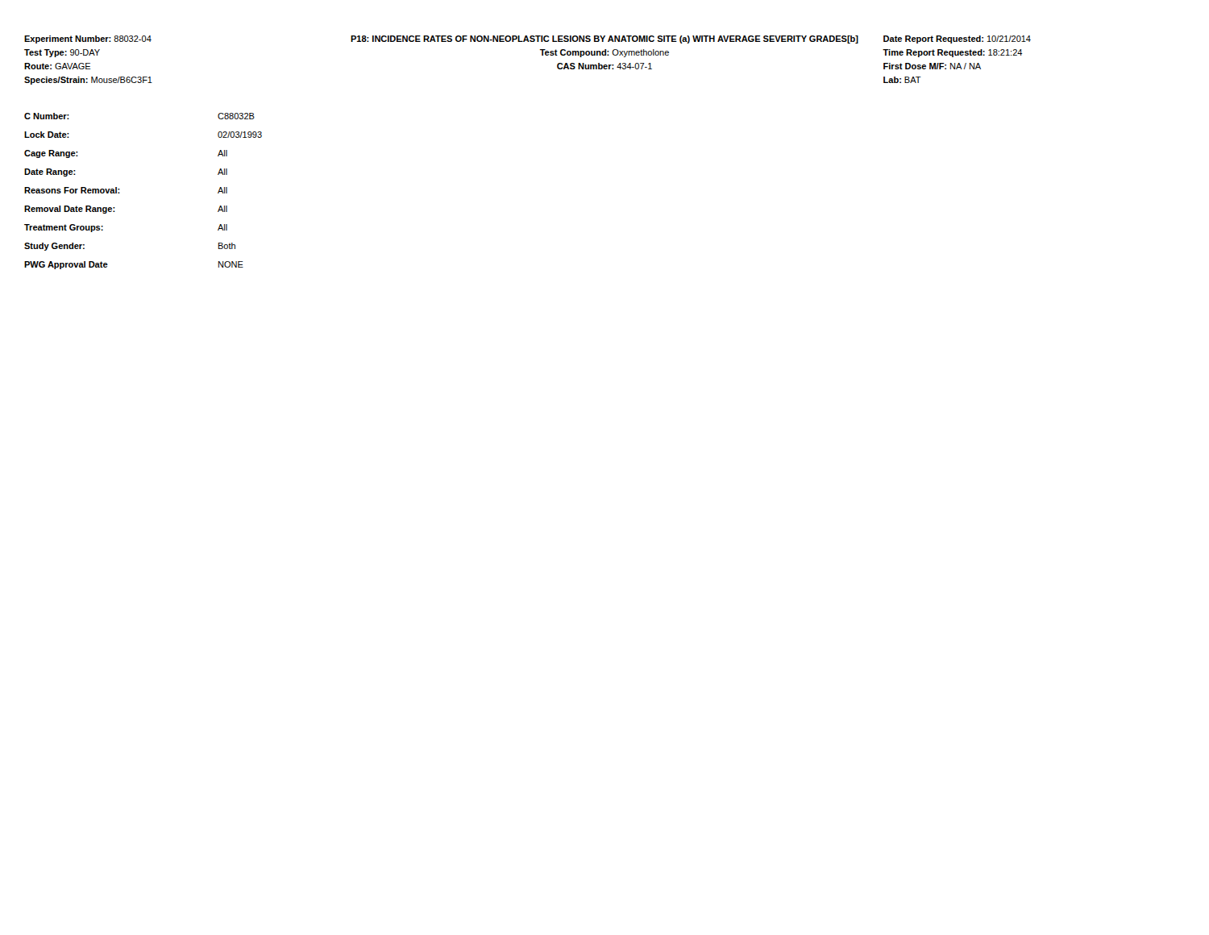| Experiment Number: 88032-04 Test Type: 90-DAY Route: GAVAGE Species/Strain: Mouse/B6C3F1 | P18: INCIDENCE RATES OF NON-NEOPLASTIC LESIONS BY ANATOMIC SITE (a) WITH AVERAGE SEVERITY GRADES[b] Test Compound: Oxymetholone CAS Number: 434-07-1 | Date Report Requested: 10/21/2014 Time Report Requested: 18:21:24 First Dose M/F: NA / NA Lab: BAT |
| C Number: | C88032B |
| Lock Date: | 02/03/1993 |
| Cage Range: | All |
| Date Range: | All |
| Reasons For Removal: | All |
| Removal Date Range: | All |
| Treatment Groups: | All |
| Study Gender: | Both |
| PWG Approval Date | NONE |